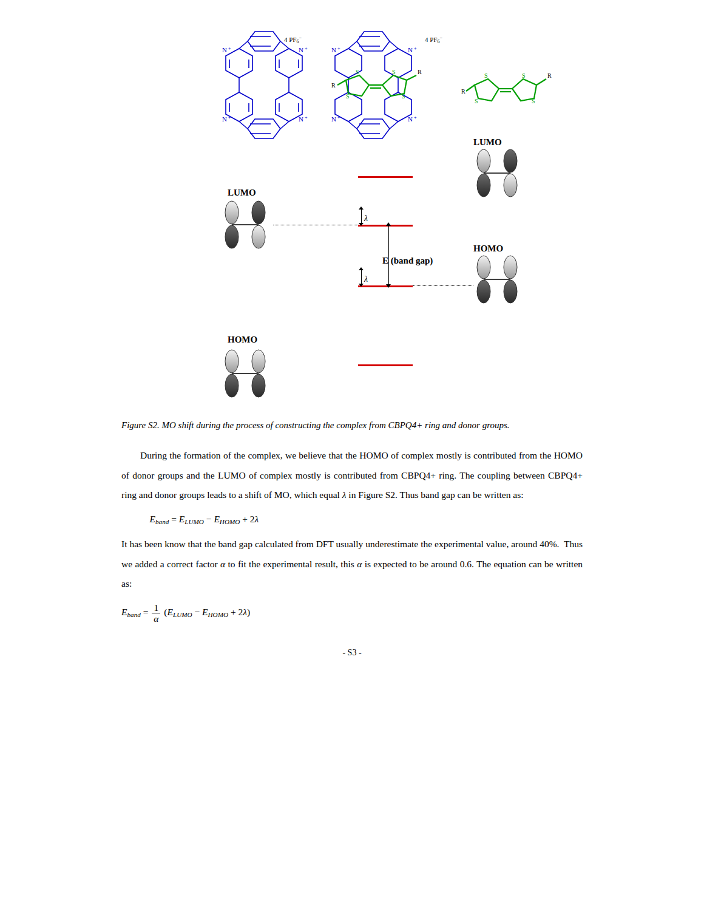4 PF6−
4 PF6−
N+ N+ N+ N+
N+ N+ N+ N+ S S S S R R
S S S S R R
LUMO
HOMO
LUMO
HOMO
E (band gap)
λ
λ
Figure S2. MO shift during the process of constructing the complex from CBPQ4+ ring and donor groups.
During the formation of the complex, we believe that the HOMO of complex mostly is contributed from the HOMO of donor groups and the LUMO of complex mostly is contributed from CBPQ4+ ring. The coupling between CBPQ4+ ring and donor groups leads to a shift of MO, which equal λ in Figure S2. Thus band gap can be written as:
Eband = ELUMO − EHOMO + 2λ
It has been know that the band gap calculated from DFT usually underestimate the experimental value, around 40%. Thus we added a correct factor α to fit the experimental result, this α is expected to be around 0.6. The equation can be written as:
Eband = 1 α (ELUMO − EHOMO + 2λ)
- S3 -